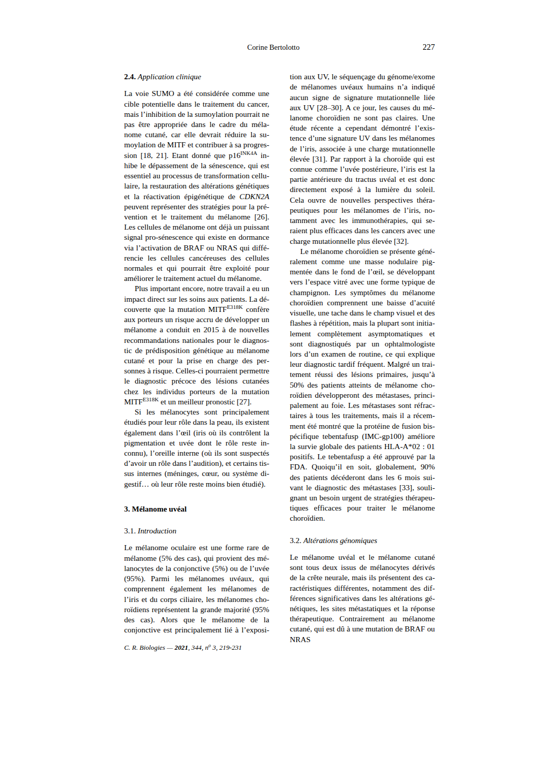Corine Bertolotto 227
2.4. Application clinique
La voie SUMO a été considérée comme une cible potentielle dans le traitement du cancer, mais l’inhibition de la sumoylation pourrait ne pas être appropriée dans le cadre du mélanome cutané, car elle devrait réduire la sumoylation de MITF et contribuer à sa progression [18, 21]. Etant donné que p16INK4A inhibe le dépassement de la sénescence, qui est essentiel au processus de transformation cellulaire, la restauration des altérations génétiques et la réactivation épigénétique de CDKN2A peuvent représenter des stratégies pour la prévention et le traitement du mélanome [26]. Les cellules de mélanome ont déjà un puissant signal pro-sénescence qui existe en dormance via l’activation de BRAF ou NRAS qui différencie les cellules cancéreuses des cellules normales et qui pourrait être exploité pour améliorer le traitement actuel du mélanome.
Plus important encore, notre travail a eu un impact direct sur les soins aux patients. La découverte que la mutation MITFE318K confère aux porteurs un risque accru de développer un mélanome a conduit en 2015 à de nouvelles recommandations nationales pour le diagnostic de prédisposition génétique au mélanome cutané et pour la prise en charge des personnes à risque. Celles-ci pourraient permettre le diagnostic précoce des lésions cutanées chez les individus porteurs de la mutation MITFE318K et un meilleur pronostic [27].
Si les mélanocytes sont principalement étudiés pour leur rôle dans la peau, ils existent également dans l’œil (iris où ils contrôlent la pigmentation et uvée dont le rôle reste inconnu), l’oreille interne (où ils sont suspectés d’avoir un rôle dans l’audition), et certains tissus internes (méninges, cœur, ou système digestif… où leur rôle reste moins bien étudié).
3. Mélanome uvéal
3.1. Introduction
Le mélanome oculaire est une forme rare de mélanome (5% des cas), qui provient des mélanocytes de la conjonctive (5%) ou de l’uvée (95%). Parmi les mélanomes uvéaux, qui comprennent également les mélanomes de l’iris et du corps ciliaire, les mélanomes choroïdiens représentent la grande majorité (95% des cas). Alors que le mélanome de la conjonctive est principalement lié à l’exposition aux UV, le séquençage du génome/exome de mélanomes uvéaux humains n’a indiqué aucun signe de signature mutationnelle liée aux UV [28–30]. A ce jour, les causes du mélanome choroïdien ne sont pas claires. Une étude récente a cependant démontré l’existence d’une signature UV dans les mélanomes de l’iris, associée à une charge mutationnelle élevée [31]. Par rapport à la choroïde qui est connue comme l’uvée postérieure, l’iris est la partie antérieure du tractus uvéal et est donc directement exposé à la lumière du soleil. Cela ouvre de nouvelles perspectives thérapeutiques pour les mélanomes de l’iris, notamment avec les immunothérapies, qui seraient plus efficaces dans les cancers avec une charge mutationnelle plus élevée [32].
Le mélanome choroïdien se présente généralement comme une masse nodulaire pigmentée dans le fond de l’œil, se développant vers l’espace vitré avec une forme typique de champignon. Les symptômes du mélanome choroïdien comprennent une baisse d’acuité visuelle, une tache dans le champ visuel et des flashes à répétition, mais la plupart sont initialement complètement asymptomatiques et sont diagnostiqués par un ophtalmologiste lors d’un examen de routine, ce qui explique leur diagnostic tardif fréquent. Malgré un traitement réussi des lésions primaires, jusqu’à 50% des patients atteints de mélanome choroïdien développeront des métastases, principalement au foie. Les métastases sont réfractaires à tous les traitements, mais il a récemment été montré que la protéine de fusion bispécifique tebentafusp (IMC-gp100) améliore la survie globale des patients HLA-A*02 : 01 positifs. Le tebentafusp a été approuvé par la FDA. Quoiqu’il en soit, globalement, 90% des patients décéderont dans les 6 mois suivant le diagnostic des métastases [33], soulignant un besoin urgent de stratégies thérapeutiques efficaces pour traiter le mélanome choroïdien.
3.2. Altérations génomiques
Le mélanome uvéal et le mélanome cutané sont tous deux issus de mélanocytes dérivés de la crête neurale, mais ils présentent des caractéristiques différentes, notamment des différences significatives dans les altérations génétiques, les sites métastatiques et la réponse thérapeutique. Contrairement au mélanome cutané, qui est dû à une mutation de BRAF ou NRAS
C. R. Biologies — 2021, 344, no 3, 219-231